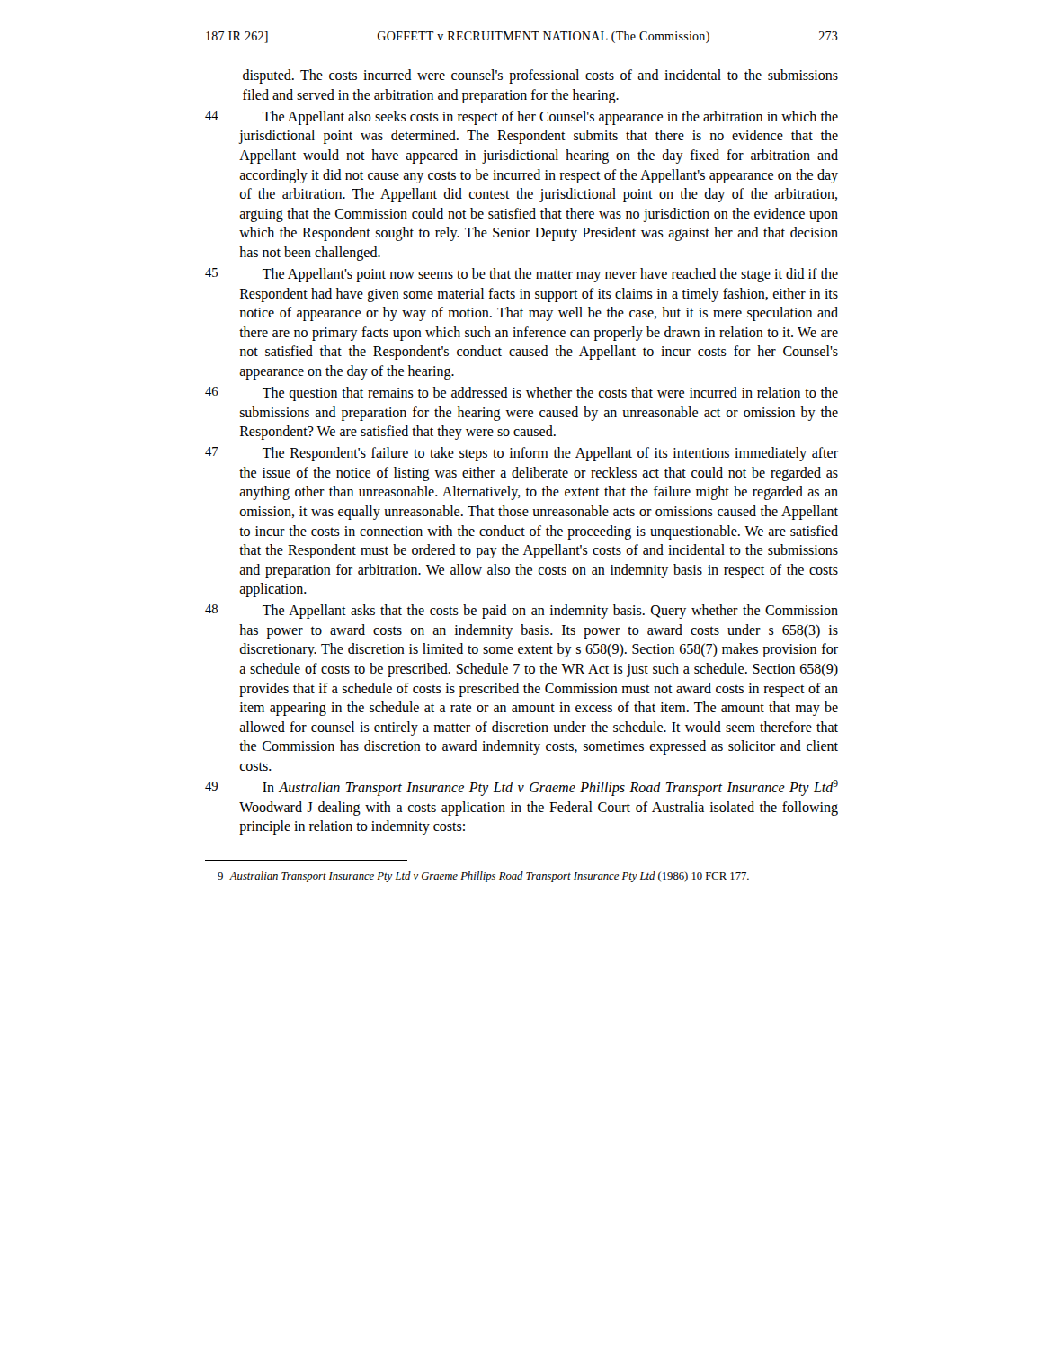187 IR 262] GOFFETT v RECRUITMENT NATIONAL (The Commission) 273
disputed. The costs incurred were counsel's professional costs of and incidental to the submissions filed and served in the arbitration and preparation for the hearing.
44
The Appellant also seeks costs in respect of her Counsel's appearance in the arbitration in which the jurisdictional point was determined. The Respondent submits that there is no evidence that the Appellant would not have appeared in jurisdictional hearing on the day fixed for arbitration and accordingly it did not cause any costs to be incurred in respect of the Appellant's appearance on the day of the arbitration. The Appellant did contest the jurisdictional point on the day of the arbitration, arguing that the Commission could not be satisfied that there was no jurisdiction on the evidence upon which the Respondent sought to rely. The Senior Deputy President was against her and that decision has not been challenged.
45
The Appellant's point now seems to be that the matter may never have reached the stage it did if the Respondent had have given some material facts in support of its claims in a timely fashion, either in its notice of appearance or by way of motion. That may well be the case, but it is mere speculation and there are no primary facts upon which such an inference can properly be drawn in relation to it. We are not satisfied that the Respondent's conduct caused the Appellant to incur costs for her Counsel's appearance on the day of the hearing.
46
The question that remains to be addressed is whether the costs that were incurred in relation to the submissions and preparation for the hearing were caused by an unreasonable act or omission by the Respondent? We are satisfied that they were so caused.
47
The Respondent's failure to take steps to inform the Appellant of its intentions immediately after the issue of the notice of listing was either a deliberate or reckless act that could not be regarded as anything other than unreasonable. Alternatively, to the extent that the failure might be regarded as an omission, it was equally unreasonable. That those unreasonable acts or omissions caused the Appellant to incur the costs in connection with the conduct of the proceeding is unquestionable. We are satisfied that the Respondent must be ordered to pay the Appellant's costs of and incidental to the submissions and preparation for arbitration. We allow also the costs on an indemnity basis in respect of the costs application.
48
The Appellant asks that the costs be paid on an indemnity basis. Query whether the Commission has power to award costs on an indemnity basis. Its power to award costs under s 658(3) is discretionary. The discretion is limited to some extent by s 658(9). Section 658(7) makes provision for a schedule of costs to be prescribed. Schedule 7 to the WR Act is just such a schedule. Section 658(9) provides that if a schedule of costs is prescribed the Commission must not award costs in respect of an item appearing in the schedule at a rate or an amount in excess of that item. The amount that may be allowed for counsel is entirely a matter of discretion under the schedule. It would seem therefore that the Commission has discretion to award indemnity costs, sometimes expressed as solicitor and client costs.
49
In Australian Transport Insurance Pty Ltd v Graeme Phillips Road Transport Insurance Pty Ltd9 Woodward J dealing with a costs application in the Federal Court of Australia isolated the following principle in relation to indemnity costs:
9
Australian Transport Insurance Pty Ltd v Graeme Phillips Road Transport Insurance Pty Ltd (1986) 10 FCR 177.